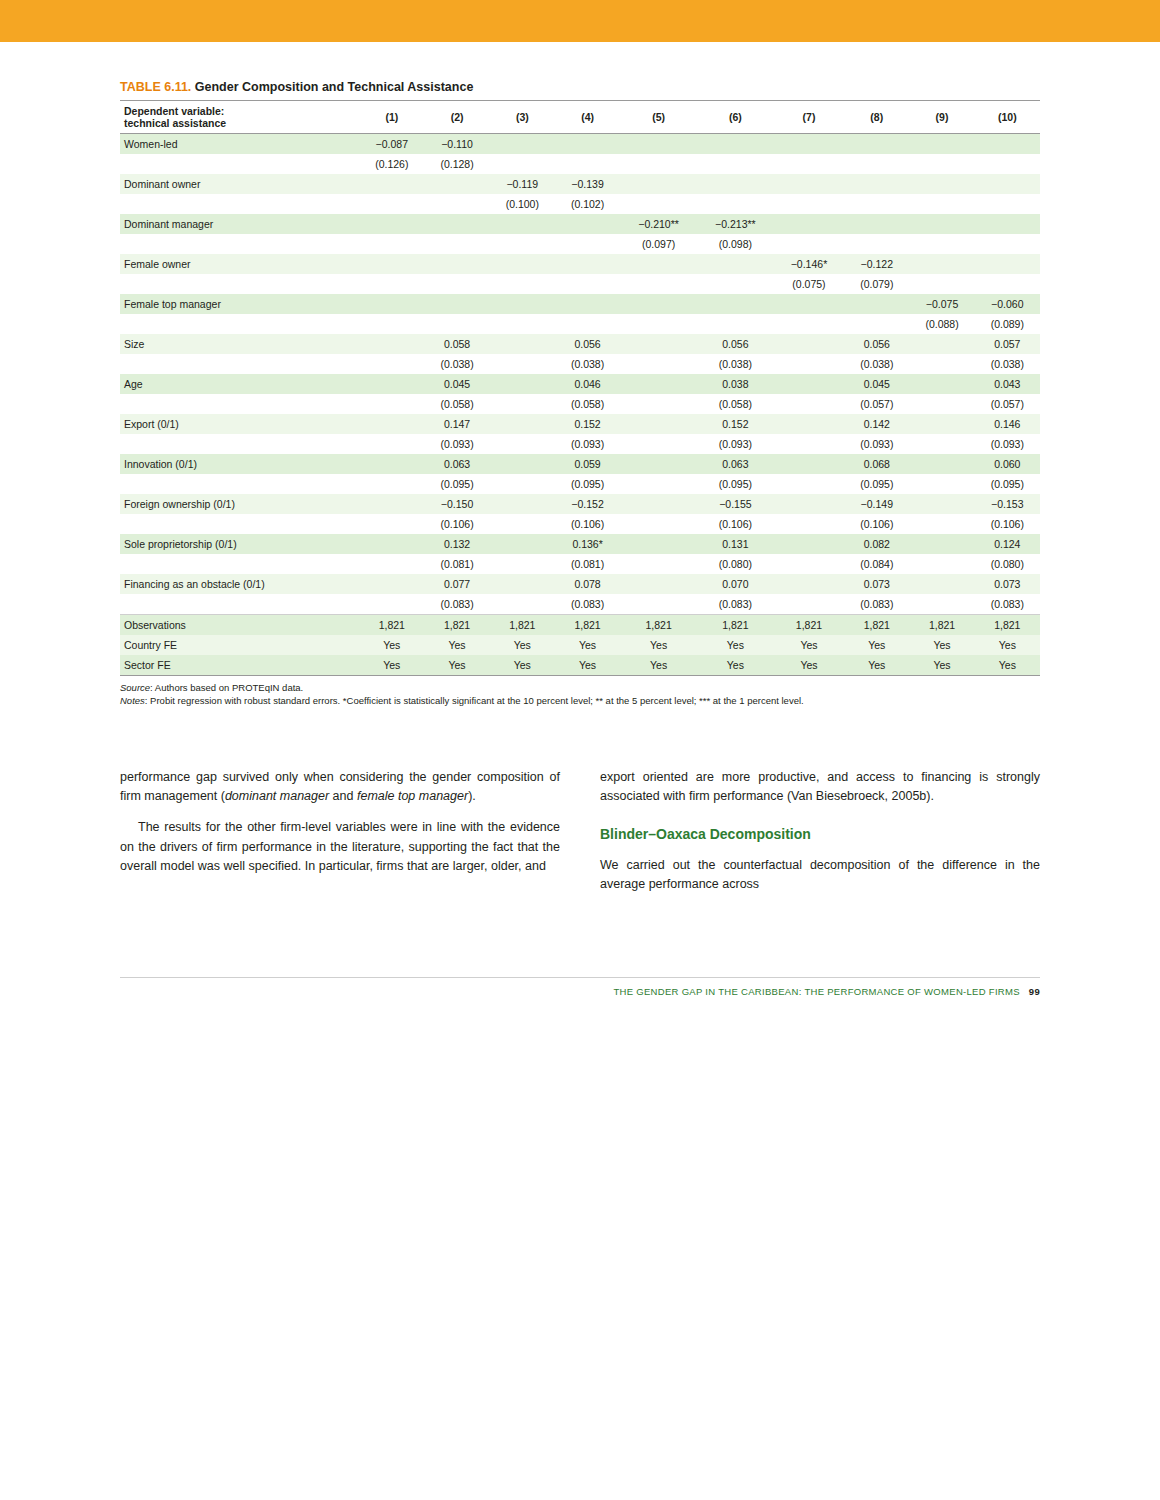TABLE 6.11. Gender Composition and Technical Assistance
| Dependent variable: technical assistance | (1) | (2) | (3) | (4) | (5) | (6) | (7) | (8) | (9) | (10) |
| --- | --- | --- | --- | --- | --- | --- | --- | --- | --- | --- |
| Women-led | −0.087 | −0.110 | | | | | | | | |
| | (0.126) | (0.128) | | | | | | | | |
| Dominant owner | | | −0.119 | −0.139 | | | | | | |
| | | | (0.100) | (0.102) | | | | | | |
| Dominant manager | | | | | −0.210** | −0.213** | | | | |
| | | | | | (0.097) | (0.098) | | | | |
| Female owner | | | | | | | −0.146* | −0.122 | | |
| | | | | | | | (0.075) | (0.079) | | |
| Female top manager | | | | | | | | | −0.075 | −0.060 |
| | | | | | | | | | (0.088) | (0.089) |
| Size | | 0.058 | | 0.056 | | 0.056 | | 0.056 | | 0.057 |
| | | (0.038) | | (0.038) | | (0.038) | | (0.038) | | (0.038) |
| Age | | 0.045 | | 0.046 | | 0.038 | | 0.045 | | 0.043 |
| | | (0.058) | | (0.058) | | (0.058) | | (0.057) | | (0.057) |
| Export (0/1) | | 0.147 | | 0.152 | | 0.152 | | 0.142 | | 0.146 |
| | | (0.093) | | (0.093) | | (0.093) | | (0.093) | | (0.093) |
| Innovation (0/1) | | 0.063 | | 0.059 | | 0.063 | | 0.068 | | 0.060 |
| | | (0.095) | | (0.095) | | (0.095) | | (0.095) | | (0.095) |
| Foreign ownership (0/1) | | −0.150 | | −0.152 | | −0.155 | | −0.149 | | −0.153 |
| | | (0.106) | | (0.106) | | (0.106) | | (0.106) | | (0.106) |
| Sole proprietorship (0/1) | | 0.132 | | 0.136* | | 0.131 | | 0.082 | | 0.124 |
| | | (0.081) | | (0.081) | | (0.080) | | (0.084) | | (0.080) |
| Financing as an obstacle (0/1) | | 0.077 | | 0.078 | | 0.070 | | 0.073 | | 0.073 |
| | | (0.083) | | (0.083) | | (0.083) | | (0.083) | | (0.083) |
| Observations | 1,821 | 1,821 | 1,821 | 1,821 | 1,821 | 1,821 | 1,821 | 1,821 | 1,821 | 1,821 |
| Country FE | Yes | Yes | Yes | Yes | Yes | Yes | Yes | Yes | Yes | Yes |
| Sector FE | Yes | Yes | Yes | Yes | Yes | Yes | Yes | Yes | Yes | Yes |
Source: Authors based on PROTEqIN data.
Notes: Probit regression with robust standard errors. *Coefficient is statistically significant at the 10 percent level; ** at the 5 percent level; *** at the 1 percent level.
performance gap survived only when considering the gender composition of firm management (dominant manager and female top manager).
The results for the other firm-level variables were in line with the evidence on the drivers of firm performance in the literature, supporting the fact that the overall model was well specified. In particular, firms that are larger, older, and
export oriented are more productive, and access to financing is strongly associated with firm performance (Van Biesebroeck, 2005b).
Blinder–Oaxaca Decomposition
We carried out the counterfactual decomposition of the difference in the average performance across
THE GENDER GAP IN THE CARIBBEAN: THE PERFORMANCE OF WOMEN-LED FIRMS 99